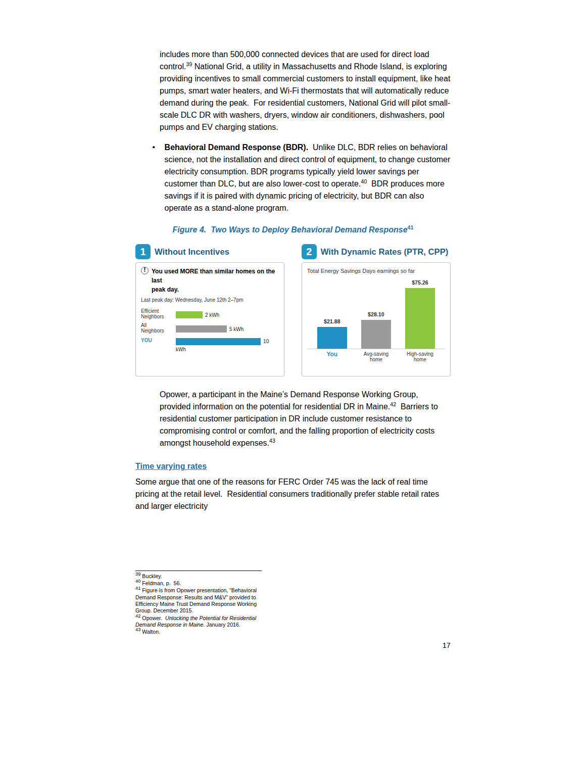includes more than 500,000 connected devices that are used for direct load control.39 National Grid, a utility in Massachusetts and Rhode Island, is exploring providing incentives to small commercial customers to install equipment, like heat pumps, smart water heaters, and Wi-Fi thermostats that will automatically reduce demand during the peak. For residential customers, National Grid will pilot small-scale DLC DR with washers, dryers, window air conditioners, dishwashers, pool pumps and EV charging stations.
Behavioral Demand Response (BDR). Unlike DLC, BDR relies on behavioral science, not the installation and direct control of equipment, to change customer electricity consumption. BDR programs typically yield lower savings per customer than DLC, but are also lower-cost to operate.40 BDR produces more savings if it is paired with dynamic pricing of electricity, but BDR can also operate as a stand-alone program.
Figure 4. Two Ways to Deploy Behavioral Demand Response41
1
Without Incentives
! You used MORE than similar homes on the last
peak day.
Last peak day: Wednesday, June 12th 2–7pm
Efficient
Neighbors
2 kWh
All
Neighbors
5 kWh
YOU
10 kWh
2
With Dynamic Rates (PTR, CPP)
Total Energy Savings Days earnings so far
$21.88
$28.10
$75.26
You
Avg-saving
home
High-saving
home
Opower, a participant in the Maine’s Demand Response Working Group, provided information on the potential for residential DR in Maine.42 Barriers to residential customer participation in DR include customer resistance to compromising control or comfort, and the falling proportion of electricity costs amongst household expenses.43
Time varying rates
Some argue that one of the reasons for FERC Order 745 was the lack of real time pricing at the retail level. Residential consumers traditionally prefer stable retail rates and larger electricity
39 Buckley.
40 Feldman, p. 56.
41 Figure is from Opower presentation, “Behavioral Demand Response: Results and M&V” provided to Efficiency Maine Trust Demand Response Working Group. December 2015.
42 Opower. Unlocking the Potential for Residential Demand Response in Maine. January 2016.
43 Walton.
17